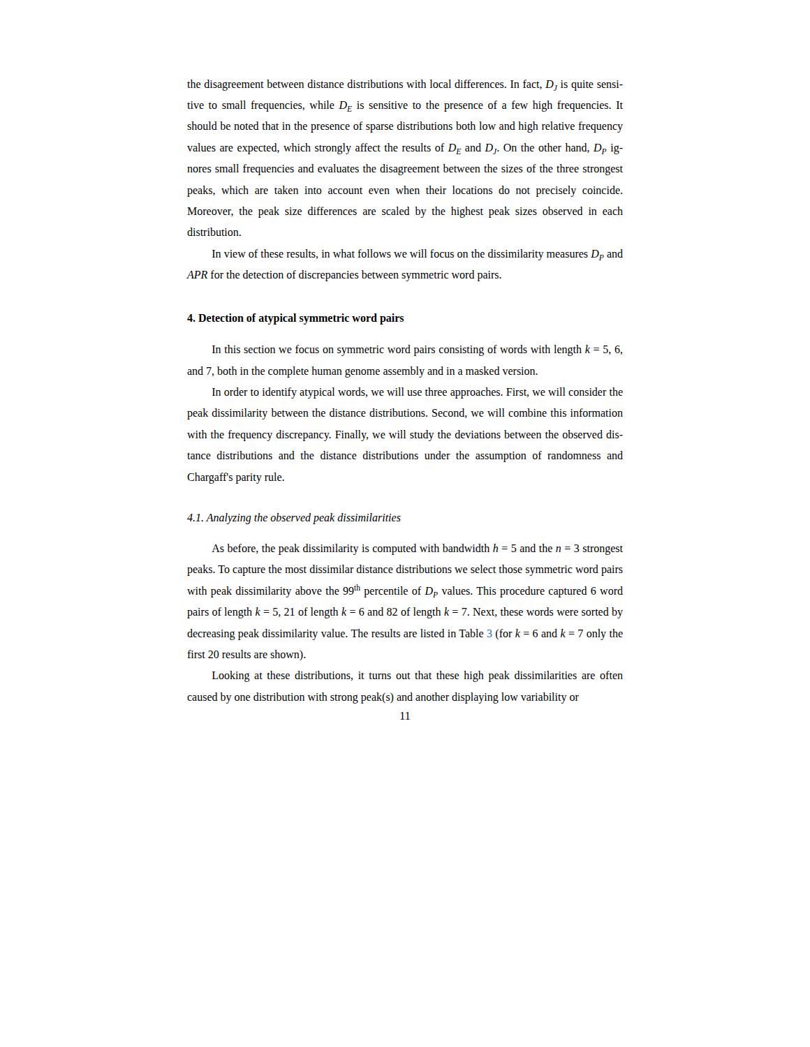the disagreement between distance distributions with local differences. In fact, DJ is quite sensitive to small frequencies, while DE is sensitive to the presence of a few high frequencies. It should be noted that in the presence of sparse distributions both low and high relative frequency values are expected, which strongly affect the results of DE and DJ. On the other hand, DP ignores small frequencies and evaluates the disagreement between the sizes of the three strongest peaks, which are taken into account even when their locations do not precisely coincide. Moreover, the peak size differences are scaled by the highest peak sizes observed in each distribution.
In view of these results, in what follows we will focus on the dissimilarity measures DP and APR for the detection of discrepancies between symmetric word pairs.
4. Detection of atypical symmetric word pairs
In this section we focus on symmetric word pairs consisting of words with length k = 5, 6, and 7, both in the complete human genome assembly and in a masked version.
In order to identify atypical words, we will use three approaches. First, we will consider the peak dissimilarity between the distance distributions. Second, we will combine this information with the frequency discrepancy. Finally, we will study the deviations between the observed distance distributions and the distance distributions under the assumption of randomness and Chargaff's parity rule.
4.1. Analyzing the observed peak dissimilarities
As before, the peak dissimilarity is computed with bandwidth h = 5 and the n = 3 strongest peaks. To capture the most dissimilar distance distributions we select those symmetric word pairs with peak dissimilarity above the 99th percentile of DP values. This procedure captured 6 word pairs of length k = 5, 21 of length k = 6 and 82 of length k = 7. Next, these words were sorted by decreasing peak dissimilarity value. The results are listed in Table 3 (for k = 6 and k = 7 only the first 20 results are shown).
Looking at these distributions, it turns out that these high peak dissimilarities are often caused by one distribution with strong peak(s) and another displaying low variability or
11